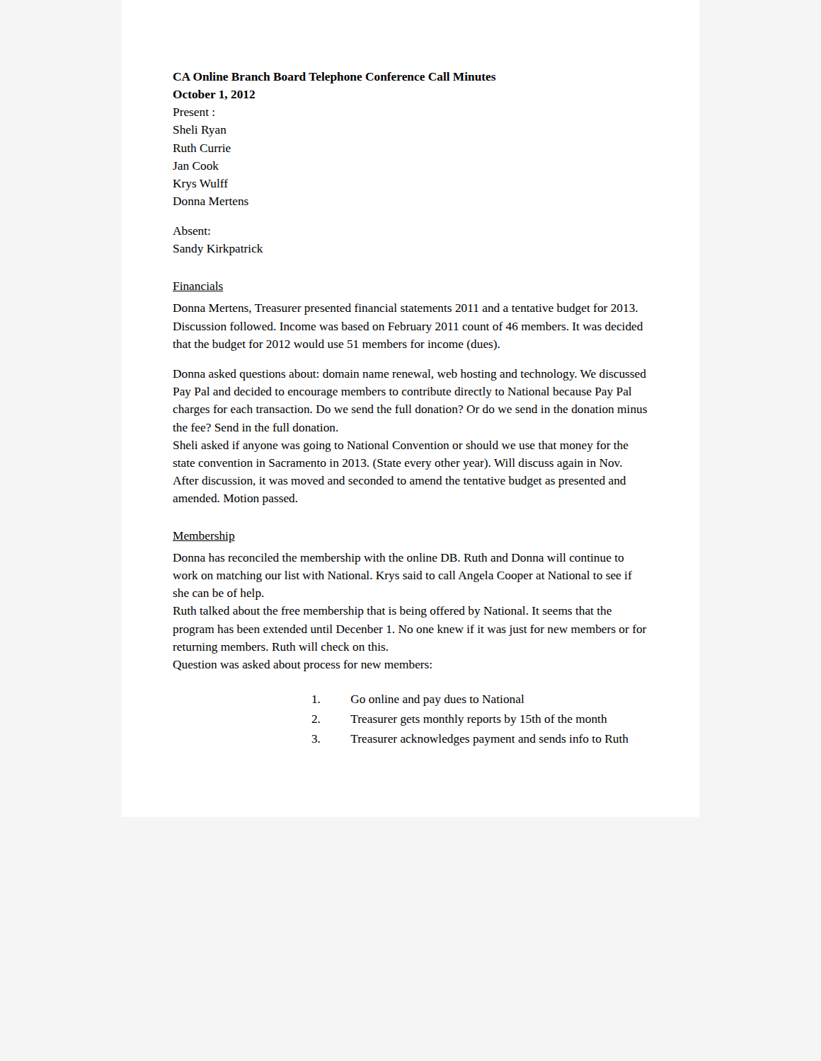CA Online Branch Board Telephone Conference Call Minutes October 1, 2012
Present :
Sheli Ryan
Ruth Currie
Jan Cook
Krys Wulff
Donna Mertens
Absent:
Sandy Kirkpatrick
Financials
Donna Mertens, Treasurer presented financial statements 2011 and a tentative budget for 2013. Discussion followed. Income was based on February 2011 count of 46 members. It was decided that the budget for 2012 would use 51 members for income (dues).
Donna asked questions about: domain name renewal, web hosting and technology. We discussed Pay Pal and decided to encourage members to contribute directly to National because Pay Pal charges for each transaction. Do we send the full donation? Or do we send in the donation minus the fee? Send in the full donation.
Sheli asked if anyone was going to National Convention or should we use that money for the state convention in Sacramento in 2013. (State every other year). Will discuss again in Nov. After discussion, it was moved and seconded to amend the tentative budget as presented and amended. Motion passed.
Membership
Donna has reconciled the membership with the online DB. Ruth and Donna will continue to work on matching our list with National. Krys said to call Angela Cooper at National to see if she can be of help.
Ruth talked about the free membership that is being offered by National. It seems that the program has been extended until Decenber 1. No one knew if it was just for new members or for returning members. Ruth will check on this.
Question was asked about process for new members:
Go online and pay dues to National
Treasurer gets monthly reports by 15th of the month
Treasurer acknowledges payment and sends info to Ruth